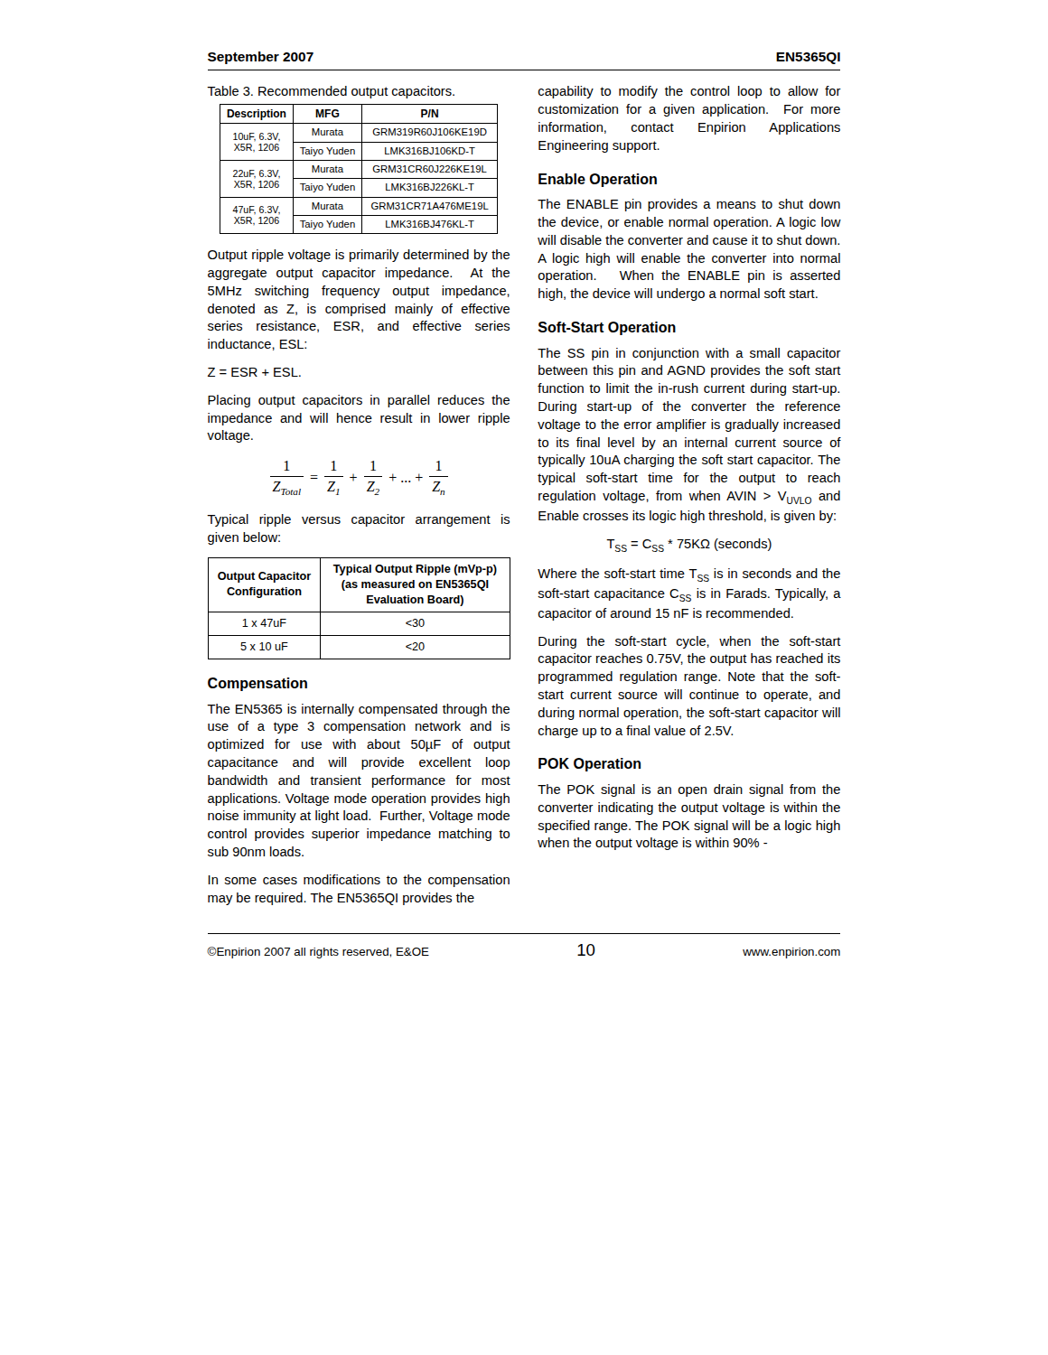September 2007 EN5365QI
Table 3. Recommended output capacitors.
| Description | MFG | P/N |
| --- | --- | --- |
| 10uF, 6.3V, X5R, 1206 | Murata | GRM319R60J106KE19D |
| Taiyo Yuden | LMK316BJ106KD-T |
| 22uF, 6.3V, X5R, 1206 | Murata | GRM31CR60J226KE19L |
| Taiyo Yuden | LMK316BJ226KL-T |
| 47uF, 6.3V, X5R, 1206 | Murata | GRM31CR71A476ME19L |
| Taiyo Yuden | LMK316BJ476KL-T |
Output ripple voltage is primarily determined by the aggregate output capacitor impedance. At the 5MHz switching frequency output impedance, denoted as Z, is comprised mainly of effective series resistance, ESR, and effective series inductance, ESL:
Z = ESR + ESL.
Placing output capacitors in parallel reduces the impedance and will hence result in lower ripple voltage.
1 ZTotal = 1 Z1 + 1 Z2 + ... + 1 Zn
Typical ripple versus capacitor arrangement is given below:
| Output Capacitor Configuration | Typical Output Ripple (mVp-p) (as measured on EN5365QI Evaluation Board) |
| --- | --- |
| 1 x 47uF | <30 |
| 5 x 10 uF | <20 |
Compensation
The EN5365 is internally compensated through the use of a type 3 compensation network and is optimized for use with about 50µF of output capacitance and will provide excellent loop bandwidth and transient performance for most applications. Voltage mode operation provides high noise immunity at light load. Further, Voltage mode control provides superior impedance matching to sub 90nm loads.
In some cases modifications to the compensation may be required. The EN5365QI provides the
capability to modify the control loop to allow for customization for a given application. For more information, contact Enpirion Applications Engineering support.
Enable Operation
The ENABLE pin provides a means to shut down the device, or enable normal operation. A logic low will disable the converter and cause it to shut down. A logic high will enable the converter into normal operation. When the ENABLE pin is asserted high, the device will undergo a normal soft start.
Soft-Start Operation
The SS pin in conjunction with a small capacitor between this pin and AGND provides the soft start function to limit the in-rush current during start-up. During start-up of the converter the reference voltage to the error amplifier is gradually increased to its final level by an internal current source of typically 10uA charging the soft start capacitor. The typical soft-start time for the output to reach regulation voltage, from when AVIN > VUVLO and Enable crosses its logic high threshold, is given by:
TSS = CSS * 75KΩ (seconds)
Where the soft-start time TSS is in seconds and the soft-start capacitance CSS is in Farads. Typically, a capacitor of around 15 nF is recommended.
During the soft-start cycle, when the soft-start capacitor reaches 0.75V, the output has reached its programmed regulation range. Note that the soft-start current source will continue to operate, and during normal operation, the soft-start capacitor will charge up to a final value of 2.5V.
POK Operation
The POK signal is an open drain signal from the converter indicating the output voltage is within the specified range. The POK signal will be a logic high when the output voltage is within 90% -
©Enpirion 2007 all rights reserved, E&OE 10 www.enpirion.com